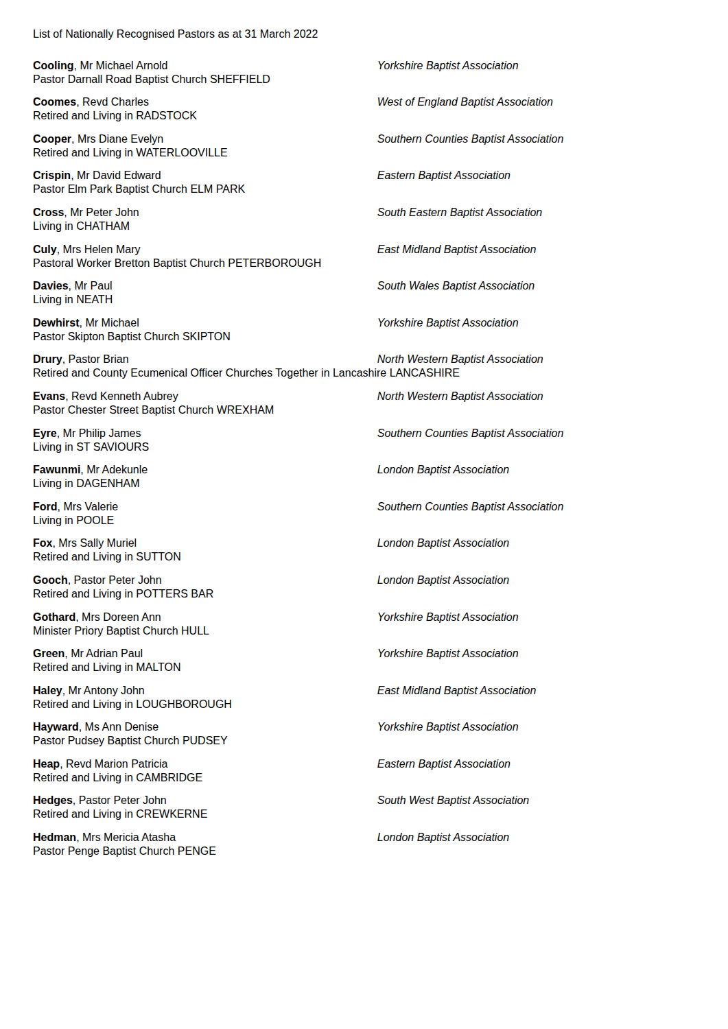List of Nationally Recognised Pastors as at 31 March 2022
| Cooling , Mr Michael Arnold | Yorkshire Baptist Association |
| Pastor Darnall Road Baptist Church SHEFFIELD |
| Coomes , Revd Charles | West of England Baptist Association |
| Retired and Living in RADSTOCK |
| Cooper , Mrs Diane Evelyn | Southern Counties Baptist Association |
| Retired and Living in WATERLOOVILLE |
| Crispin , Mr David Edward | Eastern Baptist Association |
| Pastor Elm Park Baptist Church ELM PARK |
| Cross , Mr Peter John | South Eastern Baptist Association |
| Living in CHATHAM |
| Culy , Mrs Helen Mary | East Midland Baptist Association |
| Pastoral Worker Bretton Baptist Church PETERBOROUGH |
| Davies , Mr Paul | South Wales Baptist Association |
| Living in NEATH |
| Dewhirst , Mr Michael | Yorkshire Baptist Association |
| Pastor Skipton Baptist Church SKIPTON |
| Drury , Pastor Brian | North Western Baptist Association |
| Retired and County Ecumenical Officer Churches Together in Lancashire LANCASHIRE |
| Evans , Revd Kenneth Aubrey | North Western Baptist Association |
| Pastor Chester Street Baptist Church WREXHAM |
| Eyre , Mr Philip James | Southern Counties Baptist Association |
| Living in ST SAVIOURS |
| Fawunmi , Mr Adekunle | London Baptist Association |
| Living in DAGENHAM |
| Ford , Mrs Valerie | Southern Counties Baptist Association |
| Living in POOLE |
| Fox , Mrs Sally Muriel | London Baptist Association |
| Retired and Living in SUTTON |
| Gooch , Pastor Peter John | London Baptist Association |
| Retired and Living in POTTERS BAR |
| Gothard , Mrs Doreen Ann | Yorkshire Baptist Association |
| Minister Priory Baptist Church HULL |
| Green , Mr Adrian Paul | Yorkshire Baptist Association |
| Retired and Living in MALTON |
| Haley , Mr Antony John | East Midland Baptist Association |
| Retired and Living in LOUGHBOROUGH |
| Hayward , Ms Ann Denise | Yorkshire Baptist Association |
| Pastor Pudsey Baptist Church PUDSEY |
| Heap , Revd Marion Patricia | Eastern Baptist Association |
| Retired and Living in CAMBRIDGE |
| Hedges , Pastor Peter John | South West Baptist Association |
| Retired and Living in CREWKERNE |
| Hedman , Mrs Mericia Atasha | London Baptist Association |
| Pastor Penge Baptist Church PENGE |